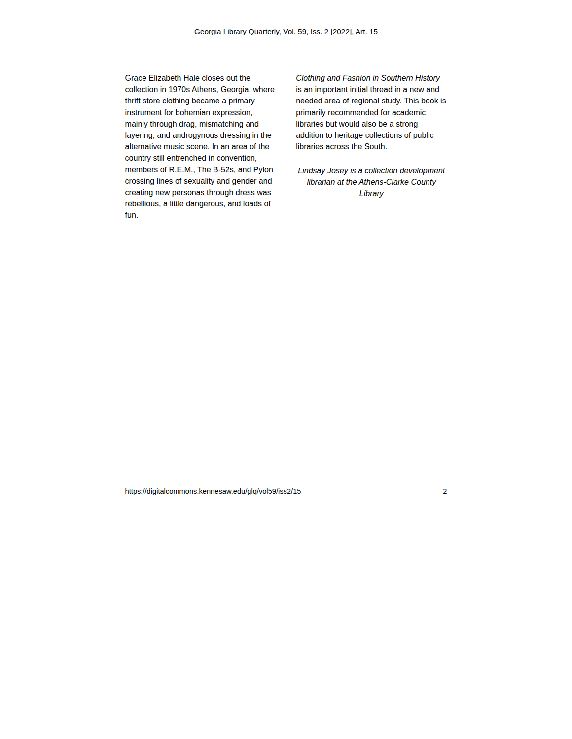Georgia Library Quarterly, Vol. 59, Iss. 2 [2022], Art. 15
Grace Elizabeth Hale closes out the collection in 1970s Athens, Georgia, where thrift store clothing became a primary instrument for bohemian expression, mainly through drag, mismatching and layering, and androgynous dressing in the alternative music scene. In an area of the country still entrenched in convention, members of R.E.M., The B-52s, and Pylon crossing lines of sexuality and gender and creating new personas through dress was rebellious, a little dangerous, and loads of fun.
Clothing and Fashion in Southern History is an important initial thread in a new and needed area of regional study. This book is primarily recommended for academic libraries but would also be a strong addition to heritage collections of public libraries across the South.
Lindsay Josey is a collection development librarian at the Athens-Clarke County Library
https://digitalcommons.kennesaw.edu/glq/vol59/iss2/15 2